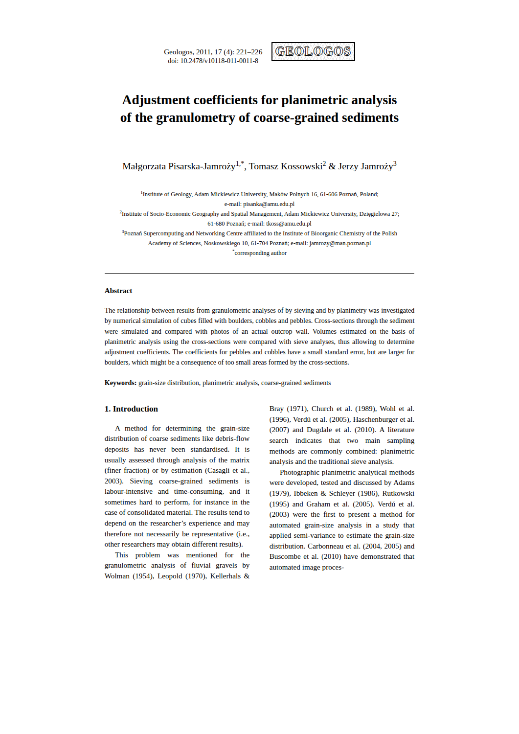Geologos, 2011, 17 (4): 221–226
doi: 10.2478/v10118-011-0011-8
GEOLOGOS
Adjustment coefficients for planimetric analysis
of the granulometry of coarse-grained sediments
Małgorzata Pisarska-Jamroży1,*, Tomasz Kossowski2 & Jerzy Jamroży3
1Institute of Geology, Adam Mickiewicz University, Maków Polnych 16, 61-606 Poznań, Poland;
e-mail: pisanka@amu.edu.pl
2Institute of Socio-Economic Geography and Spatial Management, Adam Mickiewicz University, Dzięgielowa 27;
61-680 Poznań; e-mail: tkoss@amu.edu.pl
3Poznań Supercomputing and Networking Centre affiliated to the Institute of Bioorganic Chemistry of the Polish
Academy of Sciences, Noskowskiego 10, 61-704 Poznań; e-mail: jamrozy@man.poznan.pl
*corresponding author
Abstract
The relationship between results from granulometric analyses of by sieving and by planimetry was investigated by numerical simulation of cubes filled with boulders, cobbles and pebbles. Cross-sections through the sediment were simulated and compared with photos of an actual outcrop wall. Volumes estimated on the basis of planimetric analysis using the cross-sections were compared with sieve analyses, thus allowing to determine adjustment coefficients. The coefficients for pebbles and cobbles have a small standard error, but are larger for boulders, which might be a consequence of too small areas formed by the cross-sections.
Keywords: grain-size distribution, planimetric analysis, coarse-grained sediments
1. Introduction
A method for determining the grain-size distribution of coarse sediments like debris-flow deposits has never been standardised. It is usually assessed through analysis of the matrix (finer fraction) or by estimation (Casagli et al., 2003). Sieving coarse-grained sediments is labour-intensive and time-consuming, and it sometimes hard to perform, for instance in the case of consolidated material. The results tend to depend on the researcher’s experience and may therefore not necessarily be representative (i.e., other researchers may obtain different results).
This problem was mentioned for the granulometric analysis of fluvial gravels by Wolman (1954), Leopold (1970), Kellerhals & Bray (1971), Church et al. (1989), Wohl et al. (1996), Verdú et al. (2005), Haschenburger et al. (2007) and Dugdale et al. (2010). A literature search indicates that two main sampling methods are commonly combined: planimetric analysis and the traditional sieve analysis.
Photographic planimetric analytical methods were developed, tested and discussed by Adams (1979), Ibbeken & Schleyer (1986), Rutkowski (1995) and Graham et al. (2005). Verdú et al. (2003) were the first to present a method for automated grain-size analysis in a study that applied semi-variance to estimate the grain-size distribution. Carbonneau et al. (2004, 2005) and Buscombe et al. (2010) have demonstrated that automated image proces-